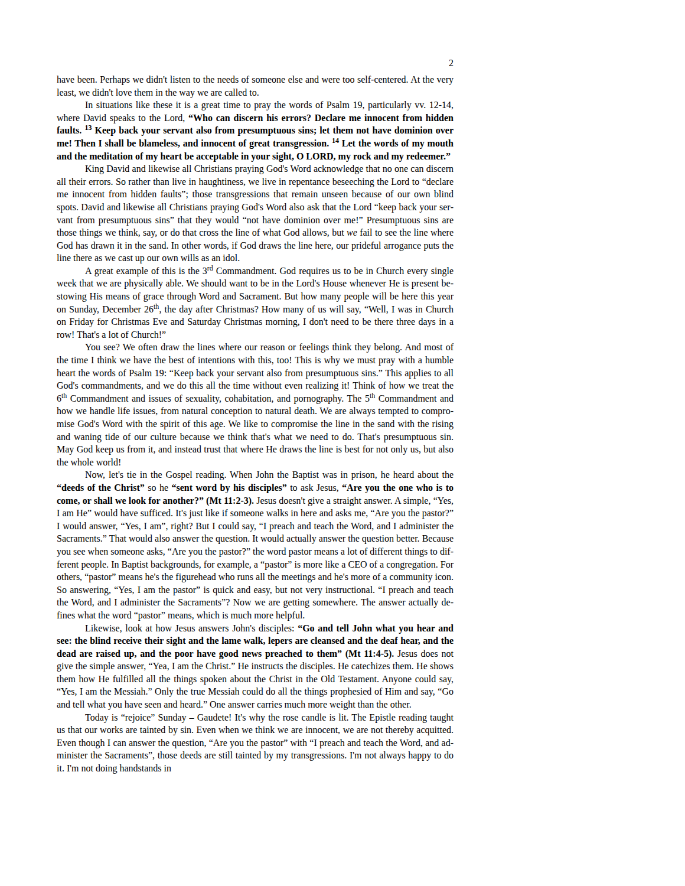2
have been. Perhaps we didn't listen to the needs of someone else and were too self-centered. At the very least, we didn't love them in the way we are called to.
In situations like these it is a great time to pray the words of Psalm 19, particularly vv. 12-14, where David speaks to the Lord, “Who can discern his errors? Declare me innocent from hidden faults. 13 Keep back your servant also from presumptuous sins; let them not have dominion over me! Then I shall be blameless, and innocent of great transgression. 14 Let the words of my mouth and the meditation of my heart be acceptable in your sight, O LORD, my rock and my redeemer.”
King David and likewise all Christians praying God's Word acknowledge that no one can discern all their errors. So rather than live in haughtiness, we live in repentance beseeching the Lord to “declare me innocent from hidden faults”; those transgressions that remain unseen because of our own blind spots. David and likewise all Christians praying God's Word also ask that the Lord “keep back your servant from presumptuous sins” that they would “not have dominion over me!” Presumptuous sins are those things we think, say, or do that cross the line of what God allows, but we fail to see the line where God has drawn it in the sand. In other words, if God draws the line here, our prideful arrogance puts the line there as we cast up our own wills as an idol.
A great example of this is the 3rd Commandment. God requires us to be in Church every single week that we are physically able. We should want to be in the Lord's House whenever He is present bestowing His means of grace through Word and Sacrament. But how many people will be here this year on Sunday, December 26th, the day after Christmas? How many of us will say, “Well, I was in Church on Friday for Christmas Eve and Saturday Christmas morning, I don't need to be there three days in a row! That's a lot of Church!”
You see? We often draw the lines where our reason or feelings think they belong. And most of the time I think we have the best of intentions with this, too! This is why we must pray with a humble heart the words of Psalm 19: “Keep back your servant also from presumptuous sins.” This applies to all God's commandments, and we do this all the time without even realizing it! Think of how we treat the 6th Commandment and issues of sexuality, cohabitation, and pornography. The 5th Commandment and how we handle life issues, from natural conception to natural death. We are always tempted to compromise God's Word with the spirit of this age. We like to compromise the line in the sand with the rising and waning tide of our culture because we think that's what we need to do. That's presumptuous sin. May God keep us from it, and instead trust that where He draws the line is best for not only us, but also the whole world!
Now, let's tie in the Gospel reading. When John the Baptist was in prison, he heard about the “deeds of the Christ” so he “sent word by his disciples” to ask Jesus, “Are you the one who is to come, or shall we look for another?” (Mt 11:2-3). Jesus doesn't give a straight answer. A simple, “Yes, I am He” would have sufficed. It's just like if someone walks in here and asks me, “Are you the pastor?” I would answer, “Yes, I am”, right? But I could say, “I preach and teach the Word, and I administer the Sacraments.” That would also answer the question. It would actually answer the question better. Because you see when someone asks, “Are you the pastor?” the word pastor means a lot of different things to different people. In Baptist backgrounds, for example, a “pastor” is more like a CEO of a congregation. For others, “pastor” means he's the figurehead who runs all the meetings and he's more of a community icon. So answering, “Yes, I am the pastor” is quick and easy, but not very instructional. “I preach and teach the Word, and I administer the Sacraments”? Now we are getting somewhere. The answer actually defines what the word “pastor” means, which is much more helpful.
Likewise, look at how Jesus answers John's disciples: “Go and tell John what you hear and see: the blind receive their sight and the lame walk, lepers are cleansed and the deaf hear, and the dead are raised up, and the poor have good news preached to them” (Mt 11:4-5). Jesus does not give the simple answer, “Yea, I am the Christ.” He instructs the disciples. He catechizes them. He shows them how He fulfilled all the things spoken about the Christ in the Old Testament. Anyone could say, “Yes, I am the Messiah.” Only the true Messiah could do all the things prophesied of Him and say, “Go and tell what you have seen and heard.” One answer carries much more weight than the other.
Today is “rejoice” Sunday – Gaudete! It's why the rose candle is lit. The Epistle reading taught us that our works are tainted by sin. Even when we think we are innocent, we are not thereby acquitted. Even though I can answer the question, “Are you the pastor” with “I preach and teach the Word, and administer the Sacraments”, those deeds are still tainted by my transgressions. I'm not always happy to do it. I'm not doing handstands in